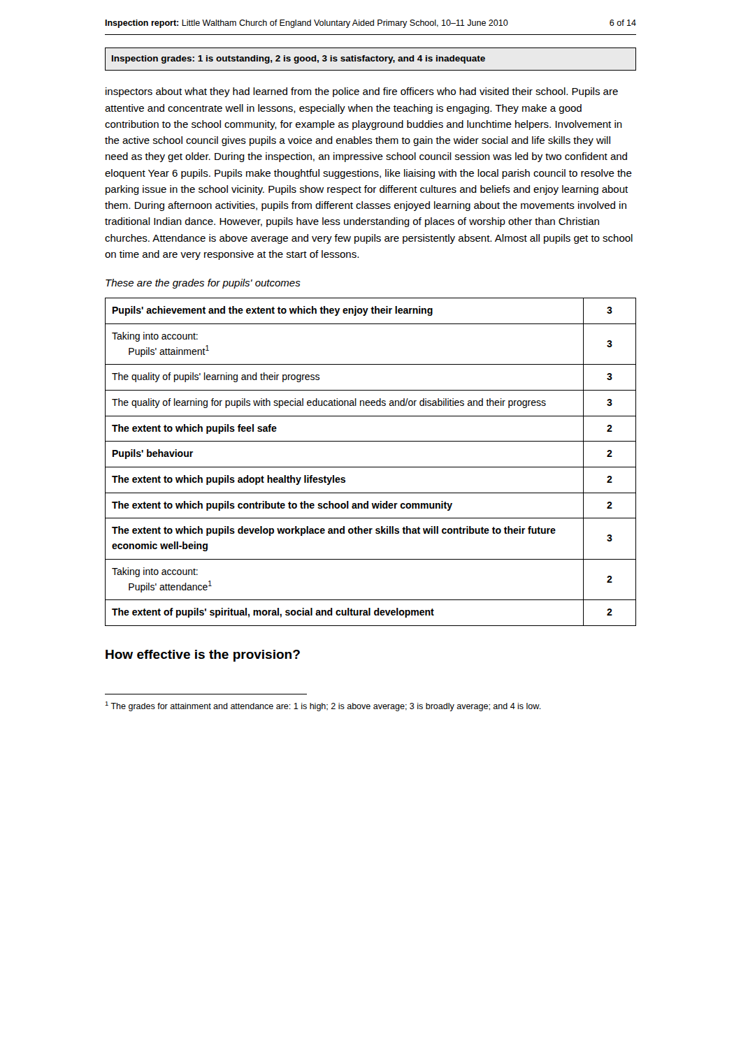Inspection report: Little Waltham Church of England Voluntary Aided Primary School, 10–11 June 2010
6 of 14
Inspection grades: 1 is outstanding, 2 is good, 3 is satisfactory, and 4 is inadequate
inspectors about what they had learned from the police and fire officers who had visited their school. Pupils are attentive and concentrate well in lessons, especially when the teaching is engaging. They make a good contribution to the school community, for example as playground buddies and lunchtime helpers. Involvement in the active school council gives pupils a voice and enables them to gain the wider social and life skills they will need as they get older. During the inspection, an impressive school council session was led by two confident and eloquent Year 6 pupils. Pupils make thoughtful suggestions, like liaising with the local parish council to resolve the parking issue in the school vicinity. Pupils show respect for different cultures and beliefs and enjoy learning about them. During afternoon activities, pupils from different classes enjoyed learning about the movements involved in traditional Indian dance. However, pupils have less understanding of places of worship other than Christian churches. Attendance is above average and very few pupils are persistently absent. Almost all pupils get to school on time and are very responsive at the start of lessons.
These are the grades for pupils' outcomes
| Pupils' achievement and the extent to which they enjoy their learning | 3 |
| Taking into account: Pupils' attainment 1 | 3 |
| The quality of pupils' learning and their progress | 3 |
| The quality of learning for pupils with special educational needs and/or disabilities and their progress | 3 |
| The extent to which pupils feel safe | 2 |
| Pupils' behaviour | 2 |
| The extent to which pupils adopt healthy lifestyles | 2 |
| The extent to which pupils contribute to the school and wider community | 2 |
| The extent to which pupils develop workplace and other skills that will contribute to their future economic well-being | 3 |
| Taking into account: Pupils' attendance 1 | 2 |
| The extent of pupils' spiritual, moral, social and cultural development | 2 |
How effective is the provision?
1 The grades for attainment and attendance are: 1 is high; 2 is above average; 3 is broadly average; and 4 is low.